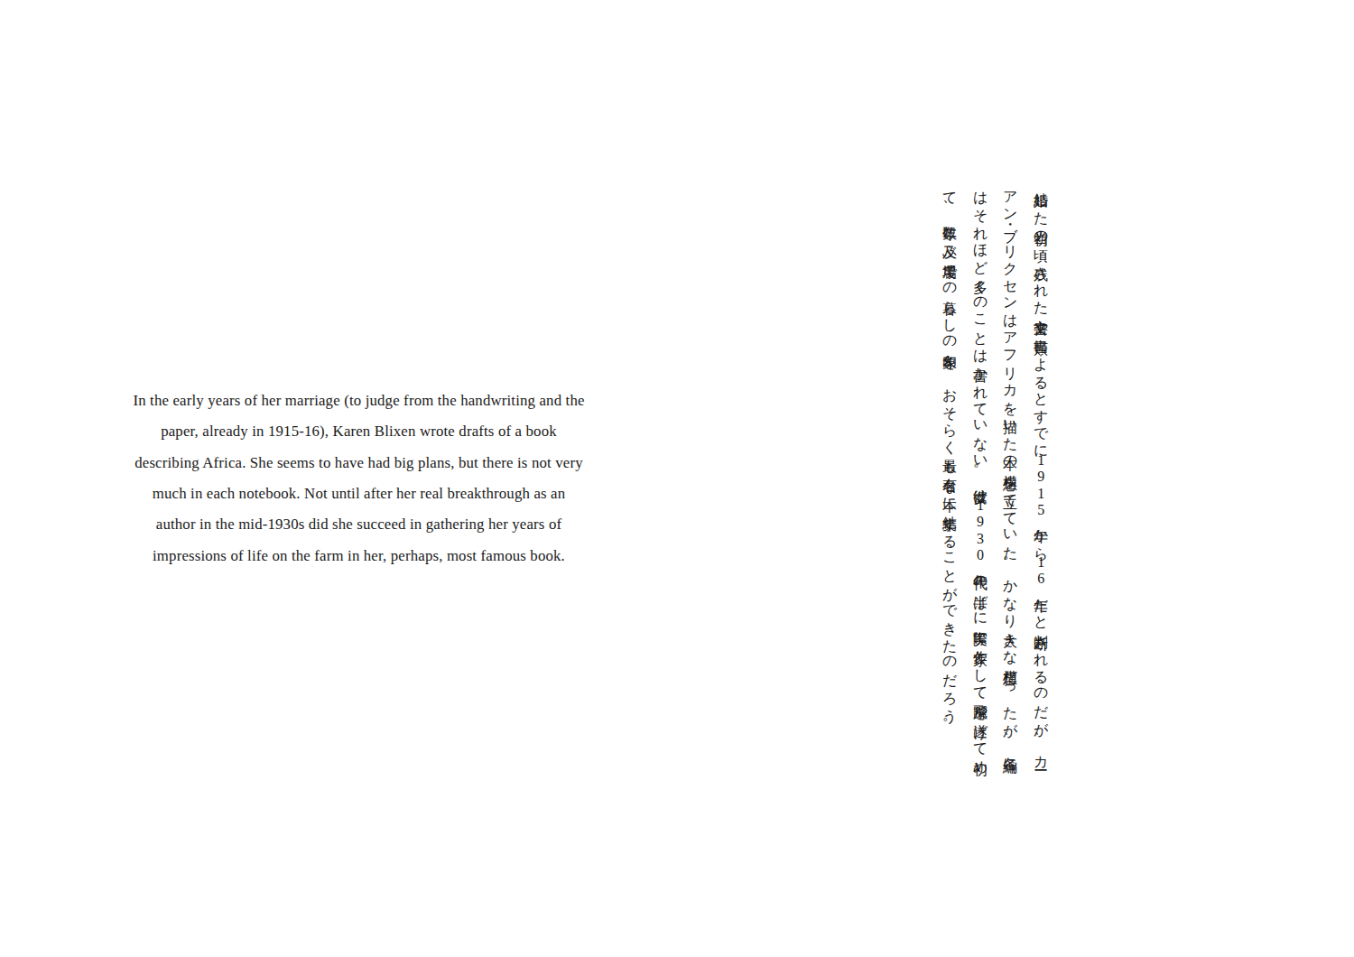In the early years of her marriage (to judge from the handwriting and the paper, already in 1915-16), Karen Blixen wrote drafts of a book describing Africa. She seems to have had big plans, but there is not very much in each notebook. Not until after her real breakthrough as an author in the mid-1930s did she succeed in gathering her years of impressions of life on the farm in her, perhaps, most famous book.
結婚した当初の頃、残された文書や書類によるとすでに1915年から16年だと判断されるのだが、カーアン・ブリクセンはアフリカを描いた本の構想を立てていた。かなり大きな構想だったが、各編にはそれほど多くのことは書かれていない。彼女は1930年代の半ばに実際に作家として飛躍を遂げて初めて、数年に及ぶ農場での暮らしの印象を、おそらく最も有名な本に結集することができたのだろう。